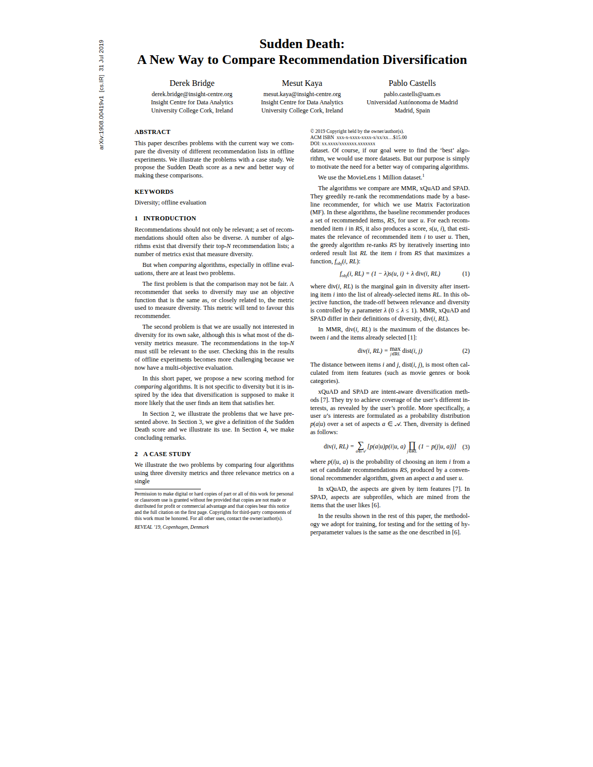arXiv:1908.00419v1 [cs.IR] 31 Jul 2019
Sudden Death:
A New Way to Compare Recommendation Diversification
Derek Bridge
derek.bridge@insight-centre.org
Insight Centre for Data Analytics
University College Cork, Ireland
Mesut Kaya
mesut.kaya@insight-centre.org
Insight Centre for Data Analytics
University College Cork, Ireland
Pablo Castells
pablo.castells@uam.es
Universidad Autónonoma de Madrid
Madrid, Spain
Abstract
This paper describes problems with the current way we compare the diversity of different recommendation lists in offline experiments. We illustrate the problems with a case study. We propose the Sudden Death score as a new and better way of making these comparisons.
Keywords
Diversity; offline evaluation
1 Introduction
Recommendations should not only be relevant; a set of recommendations should often also be diverse. A number of algorithms exist that diversify their top-N recommendation lists; a number of metrics exist that measure diversity.
But when comparing algorithms, especially in offline evaluations, there are at least two problems.
The first problem is that the comparison may not be fair. A recommender that seeks to diversify may use an objective function that is the same as, or closely related to, the metric used to measure diversity. This metric will tend to favour this recommender.
The second problem is that we are usually not interested in diversity for its own sake, although this is what most of the diversity metrics measure. The recommendations in the top-N must still be relevant to the user. Checking this in the results of offline experiments becomes more challenging because we now have a multi-objective evaluation.
In this short paper, we propose a new scoring method for comparing algorithms. It is not specific to diversity but it is inspired by the idea that diversification is supposed to make it more likely that the user finds an item that satisfies her.
In Section 2, we illustrate the problems that we have presented above. In Section 3, we give a definition of the Sudden Death score and we illustrate its use. In Section 4, we make concluding remarks.
2 A Case Study
We illustrate the two problems by comparing four algorithms using three diversity metrics and three relevance metrics on a single
Permission to make digital or hard copies of part or all of this work for personal or classroom use is granted without fee provided that copies are not made or distributed for profit or commercial advantage and that copies bear this notice and the full citation on the first page. Copyrights for third-party components of this work must be honored. For all other uses, contact the owner/author(s).
REVEAL ’19, Copenhagen, Denmark
© 2019 Copyright held by the owner/author(s).
ACM ISBN xxx-x-xxxx-xxxx-x/xx/xx…$15.00
DOI: xx.xxxx/xxxxxxx.xxxxxxx
dataset. Of course, if our goal were to find the ‘best’ algorithm, we would use more datasets. But our purpose is simply to motivate the need for a better way of comparing algorithms.
We use the MovieLens 1 Million dataset.1
The algorithms we compare are MMR, xQuAD and SPAD. They greedily re-rank the recommendations made by a baseline recommender, for which we use Matrix Factorization (MF). In these algorithms, the baseline recommender produces a set of recommended items, RS, for user u. For each recommended item i in RS, it also produces a score, s(u, i), that estimates the relevance of recommended item i to user u. Then, the greedy algorithm re-ranks RS by iteratively inserting into ordered result list RL the item i from RS that maximizes a function, fobj(i, RL):
fobj(i, RL) = (1 − λ)s(u, i) + λ div(i, RL) (1)
where div(i, RL) is the marginal gain in diversity after inserting item i into the list of already-selected items RL. In this objective function, the trade-off between relevance and diversity is controlled by a parameter λ (0 ≤ λ ≤ 1). MMR, xQuAD and SPAD differ in their definitions of diversity, div(i, RL).
In MMR, div(i, RL) is the maximum of the distances between i and the items already selected [1]:
div(i, RL) = max j∈RL dist(i, j) (2)
The distance between items i and j, dist(i, j), is most often calculated from item features (such as movie genres or book categories).
xQuAD and SPAD are intent-aware diversification methods [7]. They try to achieve coverage of the user’s different interests, as revealed by the user’s profile. More specifically, a user u’s interests are formulated as a probability distribution p(a|u) over a set of aspects a ∈ 𝒜. Then, diversity is defined as follows:
div(i, RL) = ∑a∈𝒜 [p(a|u)p(i|u, a) ∏j∈RL (1 − p(j|u, a))] (3)
where p(i|u, a) is the probability of choosing an item i from a set of candidate recommendations RS, produced by a conventional recommender algorithm, given an aspect a and user u.
In xQuAD, the aspects are given by item features [7]. In SPAD, aspects are subprofiles, which are mined from the items that the user likes [6].
In the results shown in the rest of this paper, the methodology we adopt for training, for testing and for the setting of hyperparameter values is the same as the one described in [6].